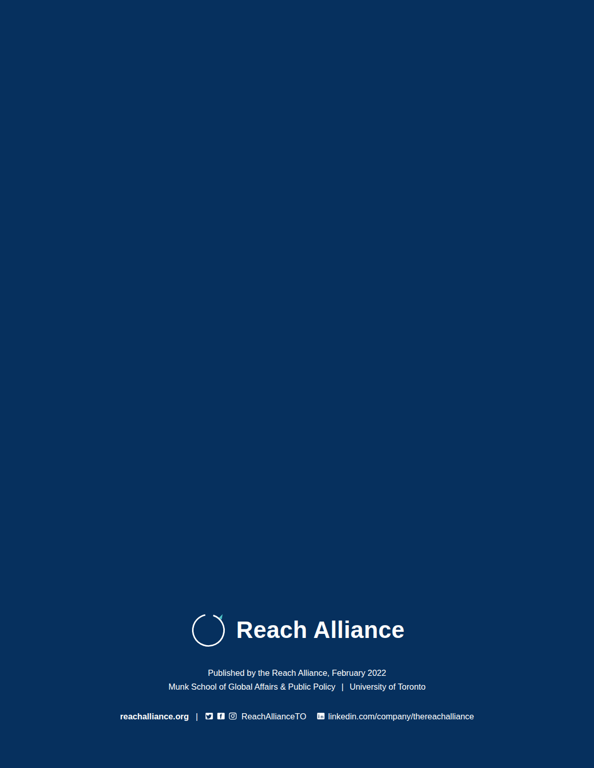Reach Alliance
Published by the Reach Alliance, February 2022
Munk School of Global Affairs & Public Policy | University of Toronto
reachalliance.org | ReachAllianceTO linkedin.com/company/thereachalliance